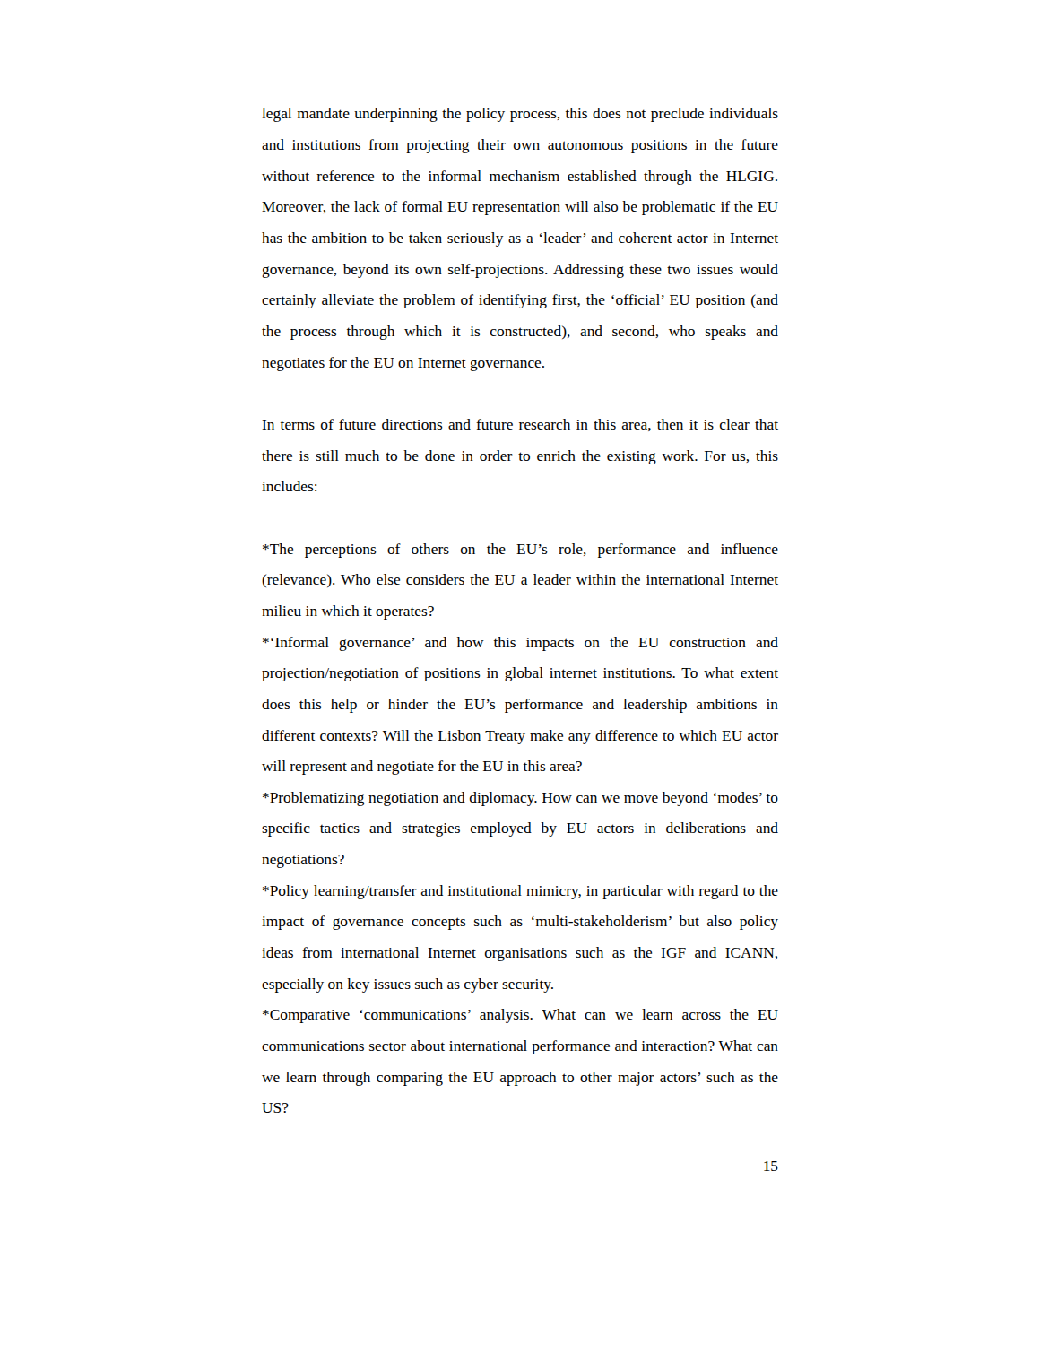legal mandate underpinning the policy process, this does not preclude individuals and institutions from projecting their own autonomous positions in the future without reference to the informal mechanism established through the HLGIG. Moreover, the lack of formal EU representation will also be problematic if the EU has the ambition to be taken seriously as a ‘leader’ and coherent actor in Internet governance, beyond its own self-projections. Addressing these two issues would certainly alleviate the problem of identifying first, the ‘official’ EU position (and the process through which it is constructed), and second, who speaks and negotiates for the EU on Internet governance.
In terms of future directions and future research in this area, then it is clear that there is still much to be done in order to enrich the existing work. For us, this includes:
*The perceptions of others on the EU’s role, performance and influence (relevance). Who else considers the EU a leader within the international Internet milieu in which it operates?
*‘Informal governance’ and how this impacts on the EU construction and projection/negotiation of positions in global internet institutions. To what extent does this help or hinder the EU’s performance and leadership ambitions in different contexts? Will the Lisbon Treaty make any difference to which EU actor will represent and negotiate for the EU in this area?
*Problematizing negotiation and diplomacy. How can we move beyond ‘modes’ to specific tactics and strategies employed by EU actors in deliberations and negotiations?
*Policy learning/transfer and institutional mimicry, in particular with regard to the impact of governance concepts such as ‘multi-stakeholderism’ but also policy ideas from international Internet organisations such as the IGF and ICANN, especially on key issues such as cyber security.
*Comparative ‘communications’ analysis. What can we learn across the EU communications sector about international performance and interaction? What can we learn through comparing the EU approach to other major actors’ such as the US?
15